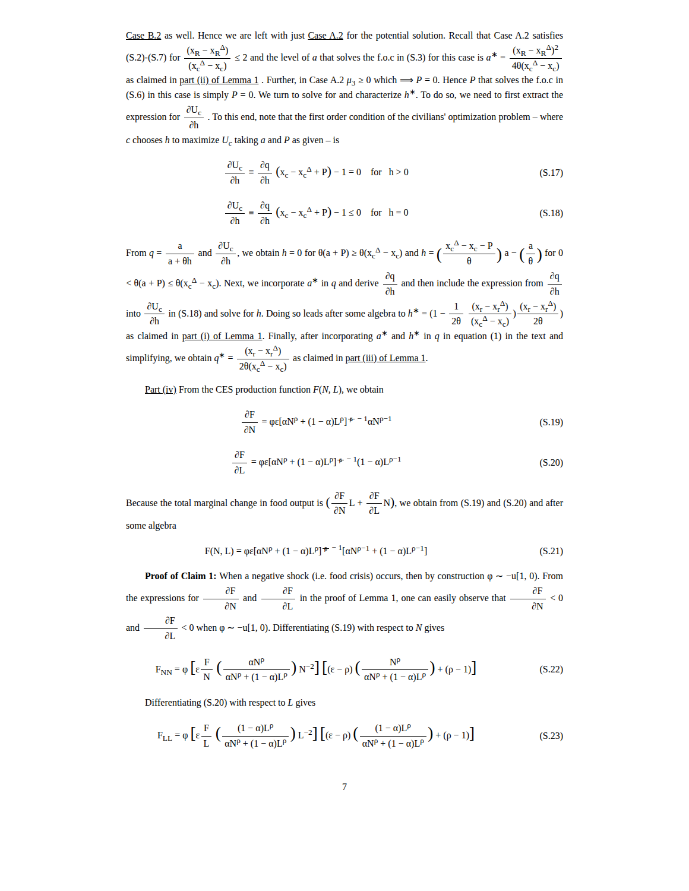Case B.2 as well. Hence we are left with just Case A.2 for the potential solution. Recall that Case A.2 satisfies (S.2)-(S.7) for (xR − xRΔ)(xcΔ − xc) ≤ 2 and the level of a that solves the f.o.c in (S.3) for this case is a∗ = (xR − xRΔ)24θ(xcΔ − xc) as claimed in part (ii) of Lemma 1 . Further, in Case A.2 μ3 ≥ 0 which ⟹ P = 0. Hence P that solves the f.o.c in (S.6) in this case is simply P = 0. We turn to solve for and characterize h∗. To do so, we need to first extract the expression for ∂Uc∂h . To this end, note that the first order condition of the civilians' optimization problem – where c chooses h to maximize Uc taking a and P as given – is
∂Uc∂h ≡ ∂q∂h (xc − xcΔ + P) − 1 = 0 for h > 0
(S.17)
∂Uc∂h ≡ ∂q∂h (xc − xcΔ + P) − 1 ≤ 0 for h = 0
(S.18)
From q = aa + θh and ∂Uc∂h, we obtain h = 0 for θ(a + P) ≥ θ(xcΔ − xc) and h = (xcΔ − xc − P θ) a − (aθ) for 0 < θ(a + P) ≤ θ(xcΔ − xc). Next, we incorporate a∗ in q and derive ∂q∂h and then include the expression from ∂q∂h into ∂Uc∂h in (S.18) and solve for h. Doing so leads after some algebra to h∗ = (1 − 12θ (xr − xrΔ)(xcΔ − xc))(xr − xrΔ) 2θ) as claimed in part (i) of Lemma 1. Finally, after incorporating a∗ and h∗ in q in equation (1) in the text and simplifying, we obtain q∗ = (xr − xrΔ) 2θ(xcΔ − xc) as claimed in part (iii) of Lemma 1.
Part (iv) From the CES production function F(N, L), we obtain
∂F∂N = φε[αNρ + (1 − α)Lρ]ερ − 1αNρ−1
(S.19)
∂F∂L = φε[αNρ + (1 − α)Lρ]ερ − 1(1 − α)Lρ−1
(S.20)
Because the total marginal change in food output is (∂F∂NL + ∂F∂LN), we obtain from (S.19) and (S.20) and after some algebra
F(N, L) = φε[αNρ + (1 − α)Lρ]ερ − 1[αNρ−1 + (1 − α)Lρ−1]
(S.21)
Proof of Claim 1: When a negative shock (i.e. food crisis) occurs, then by construction φ ∼ −u[1, 0). From the expressions for ∂F∂N and ∂F∂L in the proof of Lemma 1, one can easily observe that ∂F∂N < 0 and ∂F∂L < 0 when φ ∼ −u[1, 0). Differentiating (S.19) with respect to N gives
FNN = φ [εFN (αNρ αNρ + (1 − α)Lρ) N−2] [(ε − ρ) (Nρ αNρ + (1 − α)Lρ) + (ρ − 1)]
(S.22)
Differentiating (S.20) with respect to L gives
FLL = φ [εFL ((1 − α)Lρ αNρ + (1 − α)Lρ) L−2] [(ε − ρ) ((1 − α)Lρ αNρ + (1 − α)Lρ) + (ρ − 1)]
(S.23)
7